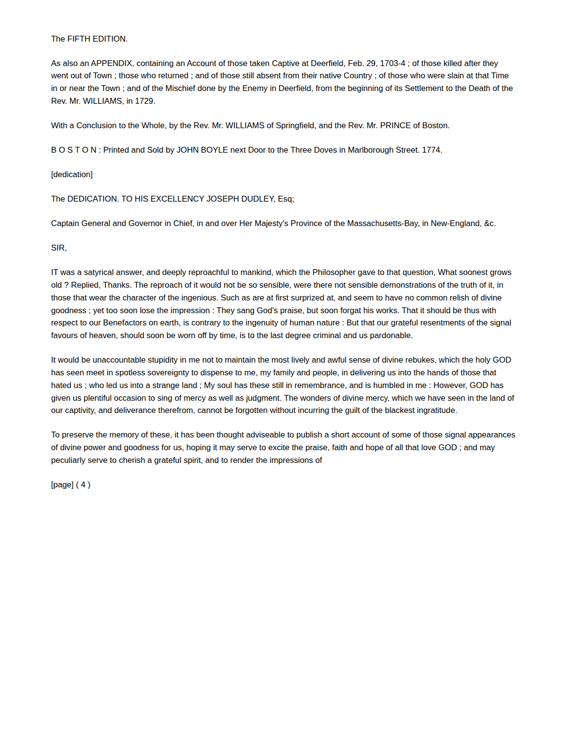The FIFTH EDITION.
As also an APPENDIX, containing an Account of those taken Captive at Deerfield, Feb. 29, 1703-4 ; of those killed after they went out of Town ; those who returned ; and of those still absent from their native Country ; of those who were slain at that Time in or near the Town ; and of the Mischief done by the Enemy in Deerfield, from the beginning of its Settlement to the Death of the Rev. Mr. WILLIAMS, in 1729.
With a Conclusion to the Whole, by the Rev. Mr. WILLIAMS of Springfield, and the Rev. Mr. PRINCE of Boston.
B O S T O N : Printed and Sold by JOHN BOYLE next Door to the Three Doves in Marlborough Street. 1774.
[dedication]
The DEDICATION. TO HIS EXCELLENCY JOSEPH DUDLEY, Esq;
Captain General and Governor in Chief, in and over Her Majesty's Province of the Massachusetts-Bay, in New-England, &c.
SIR,
IT was a satyrical answer, and deeply reproachful to mankind, which the Philosopher gave to that question, What soonest grows old ? Replied, Thanks. The reproach of it would not be so sensible, were there not sensible demonstrations of the truth of it, in those that wear the character of the ingenious. Such as are at first surprized at, and seem to have no common relish of divine goodness ; yet too soon lose the impression : They sang God's praise, but soon forgat his works. That it should be thus with respect to our Benefactors on earth, is contrary to the ingenuity of human nature : But that our grateful resentments of the signal favours of heaven, should soon be worn off by time, is to the last degree criminal and us pardonable.
It would be unaccountable stupidity in me not to maintain the most lively and awful sense of divine rebukes, which the holy GOD has seen meet in spotless sovereignty to dispense to me, my family and people, in delivering us into the hands of those that hated us ; who led us into a strange land ; My soul has these still in remembrance, and is humbled in me : However, GOD has given us plentiful occasion to sing of mercy as well as judgment. The wonders of divine mercy, which we have seen in the land of our captivity, and deliverance therefrom, cannot be forgotten without incurring the guilt of the blackest ingratitude.
To preserve the memory of these, it has been thought adviseable to publish a short account of some of those signal appearances of divine power and goodness for us, hoping it may serve to excite the praise, faith and hope of all that love GOD ; and may peculiarly serve to cherish a grateful spirit, and to render the impressions of
[page] ( 4 )